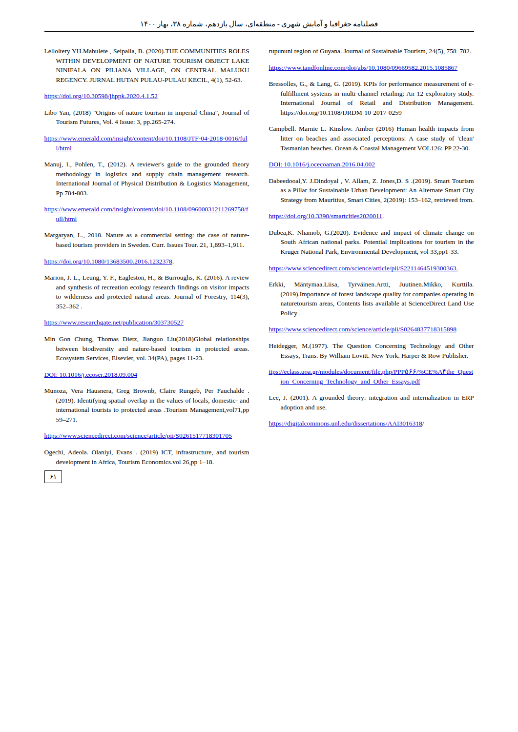فصلنامه جغرافیا و آمایش شهری - منطقه‌ای، سال یازدهم، شماره ۳۸، بهار ۱۴۰۰
Lelloltery YH. Mahulete , Seipalla, B. (2020).THE COMMUNITIES ROLES WITHIN DEVELOPMENT OF NATURE TOURISM OBJECT LAKE NINIFALA ON PILIANA VILLAGE, ON CENTRAL MALUKU REGENCY. JURNAL HUTAN PULAU-PULAU KECIL, 4(1), 52-63.
https://doi.org/10.30598/jhppk.2020.4.1.52
Libo Yan, (2018) "Origins of nature tourism in imperial China", Journal of Tourism Futures, Vol. 4 Issue: 3, pp.265-274.
https://www.emerald.com/insight/content/doi/10.1108/JTF-04-2018-0016/full/html
Manuj, I., Pohlen, T., (2012). A reviewer's guide to the grounded theory methodology in logistics and supply chain management research. International Journal of Physical Distribution & Logistics Management, Pp 784-803.
https://www.emerald.com/insight/content/doi/10.1108/09600031211269758/full/html
Margaryan, L., 2018. Nature as a commercial setting: the case of nature-based tourism providers in Sweden. Curr. Issues Tour. 21, 1,893–1,911.
https://doi.org/10.1080/13683500.2016.1232378.
Marion, J. L., Leung, Y. F., Eagleston, H., & Burroughs, K. (2016). A review and synthesis of recreation ecology research findings on visitor impacts to wilderness and protected natural areas. Journal of Forestry, 114(3), 352–362 .
https://www.researchgate.net/publication/303730527
Min Gon Chung, Thomas Dietz, Jianguo Liu(2018)Global relationships between biodiversity and nature-based tourism in protected areas. Ecosystem Services, Elsevier, vol. 34(PA), pages 11-23.
DOI: 10.1016/j.ecoser.2018.09.004
Munoza, Vera Hausnera, Greg Brownb, Claire Rungeb, Per Fauchalde .(2019). Identifying spatial overlap in the values of locals, domestic- and international tourists to protected areas . Tourism Management,vol71,pp 59–271.
https://www.sciencedirect.com/science/article/pii/S0261517718301705
Ogechi, Adeola. Olaniyi, Evans . (2019) ICT, infrastructure, and tourism development in Africa, Tourism Economics.vol 26,pp 1–18.
rupununi region of Guyana. Journal of Sustainable Tourism, 24(5), 758–782.
https://www.tandfonline.com/doi/abs/10.1080/09669582.2015.1085867
Bressolles, G., & Lang, G. (2019). KPIs for performance measurement of e-fulfillment systems in multi-channel retailing: An 12 exploratory study. International Journal of Retail and Distribution Management. https://doi.org/10.1108/IJRDM-10-2017-0259
Campbell. Marnie L. Kinslow. Amber (2016) Human health impacts from litter on beaches and associated perceptions: A case study of 'clean' Tasmanian beaches. Ocean & Coastal Management VOL126: PP 22-30.
DOI: 10.1016/j.ocecoaman.2016.04.002
Dabeedooal,Y. J.Dindoyal , V. Allam, Z. Jones,D. S .(2019). Smart Tourism as a Pillar for Sustainable Urban Development: An Alternate Smart City Strategy from Mauritius, Smart Cities, 2(2019): 153–162, retrieved from.
https://doi.org/10.3390/smartcities2020011.
Dubea,K. Nhamob, G.(2020). Evidence and impact of climate change on South African national parks. Potential implications for tourism in the Kruger National Park, Environmental Development, vol 33,pp1-33.
https://www.sciencedirect.com/science/article/pii/S2211464519300363.
Erkki, Mäntymaa.Liisa, Tyrväinen.Artti, Juutinen.Mikko, Kurttila.(2019).Importance of forest landscape quality for companies operating in naturetourism areas, Contents lists available at ScienceDirect Land Use Policy .
https://www.sciencedirect.com/science/article/pii/S0264837718315898
Heidegger, M.(1977). The Question Concerning Technology and Other Essays, Trans. By William Lovitt. New York. Harper & Row Publisher.
ttps://eclass.uoa.gr/modules/document/file.php/PPP۵۶۶/%CE%A۴the_Question_Concerning_Technology_and_Other_Essays.pdf
Lee, J. (2001). A grounded theory: integration and internalization in ERP adoption and use.
https://digitalcommons.unl.edu/dissertations/AAI3016318/
۶۱